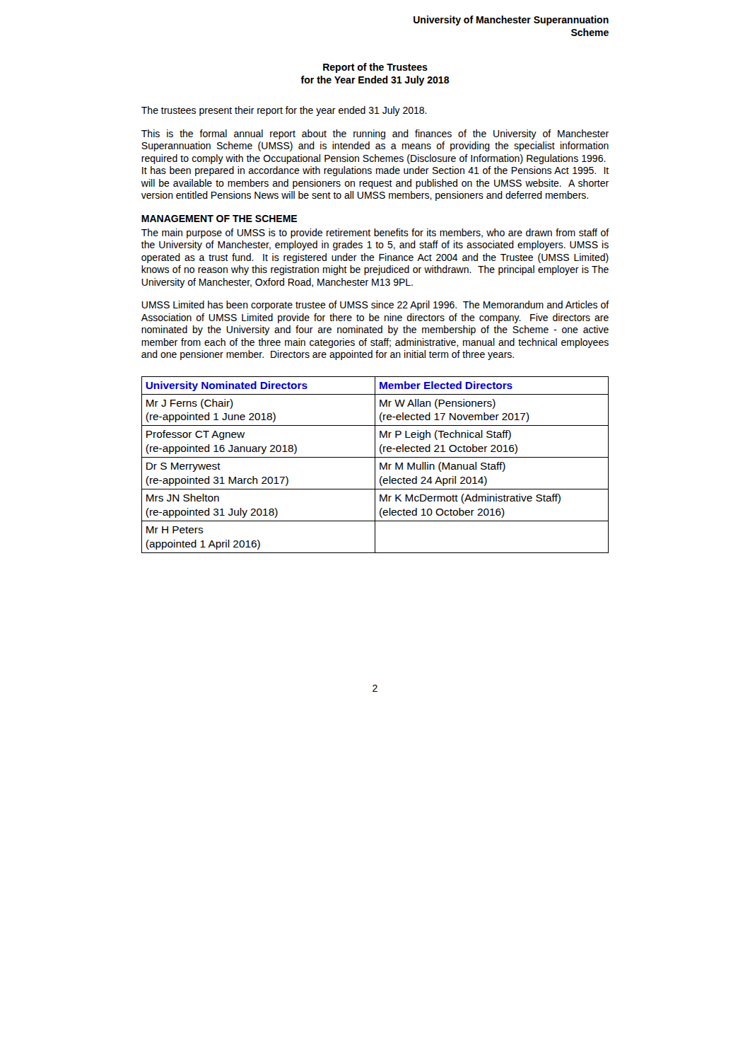University of Manchester Superannuation
Scheme
Report of the Trustees
for the Year Ended 31 July 2018
The trustees present their report for the year ended 31 July 2018.
This is the formal annual report about the running and finances of the University of Manchester Superannuation Scheme (UMSS) and is intended as a means of providing the specialist information required to comply with the Occupational Pension Schemes (Disclosure of Information) Regulations 1996. It has been prepared in accordance with regulations made under Section 41 of the Pensions Act 1995. It will be available to members and pensioners on request and published on the UMSS website. A shorter version entitled Pensions News will be sent to all UMSS members, pensioners and deferred members.
Management of the Scheme
The main purpose of UMSS is to provide retirement benefits for its members, who are drawn from staff of the University of Manchester, employed in grades 1 to 5, and staff of its associated employers. UMSS is operated as a trust fund. It is registered under the Finance Act 2004 and the Trustee (UMSS Limited) knows of no reason why this registration might be prejudiced or withdrawn. The principal employer is The University of Manchester, Oxford Road, Manchester M13 9PL.
UMSS Limited has been corporate trustee of UMSS since 22 April 1996. The Memorandum and Articles of Association of UMSS Limited provide for there to be nine directors of the company. Five directors are nominated by the University and four are nominated by the membership of the Scheme - one active member from each of the three main categories of staff; administrative, manual and technical employees and one pensioner member. Directors are appointed for an initial term of three years.
| University Nominated Directors | Member Elected Directors |
| --- | --- |
| Mr J Ferns (Chair) (re-appointed 1 June 2018) | Mr W Allan (Pensioners) (re-elected 17 November 2017) |
| Professor CT Agnew (re-appointed 16 January 2018) | Mr P Leigh (Technical Staff) (re-elected 21 October 2016) |
| Dr S Merrywest (re-appointed 31 March 2017) | Mr M Mullin (Manual Staff) (elected 24 April 2014) |
| Mrs JN Shelton (re-appointed 31 July 2018) | Mr K McDermott (Administrative Staff) (elected 10 October 2016) |
| Mr H Peters (appointed 1 April 2016) | |
2